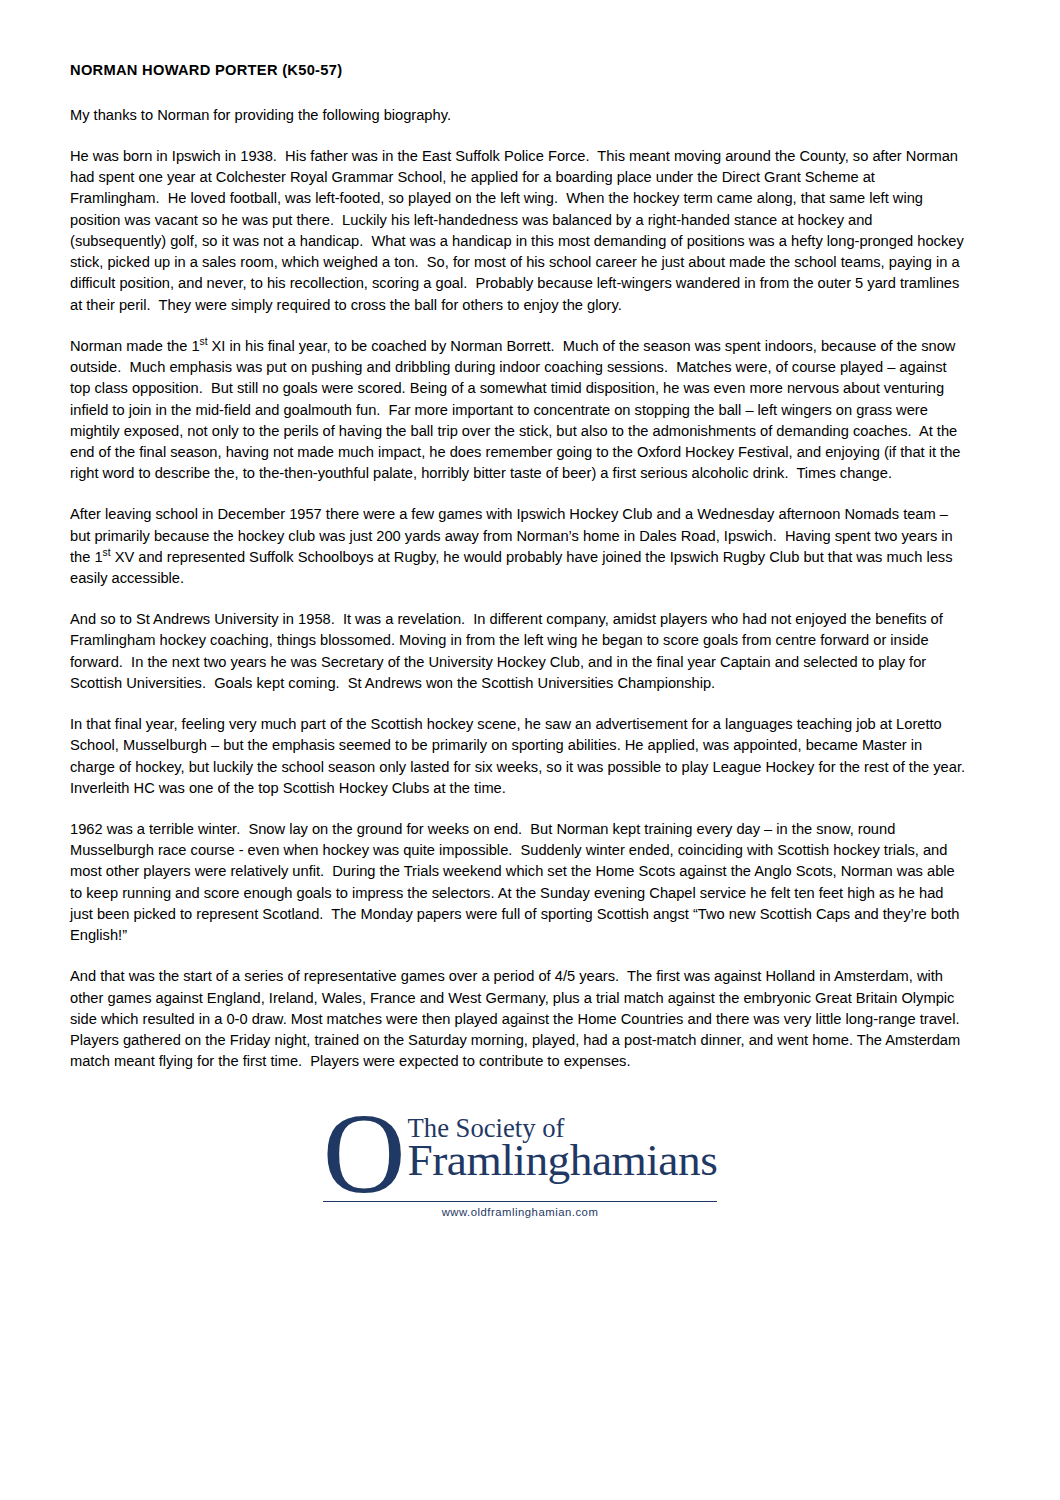NORMAN HOWARD PORTER (K50-57)
My thanks to Norman for providing the following biography.
He was born in Ipswich in 1938. His father was in the East Suffolk Police Force. This meant moving around the County, so after Norman had spent one year at Colchester Royal Grammar School, he applied for a boarding place under the Direct Grant Scheme at Framlingham. He loved football, was left-footed, so played on the left wing. When the hockey term came along, that same left wing position was vacant so he was put there. Luckily his left-handedness was balanced by a right-handed stance at hockey and (subsequently) golf, so it was not a handicap. What was a handicap in this most demanding of positions was a hefty long-pronged hockey stick, picked up in a sales room, which weighed a ton. So, for most of his school career he just about made the school teams, paying in a difficult position, and never, to his recollection, scoring a goal. Probably because left-wingers wandered in from the outer 5 yard tramlines at their peril. They were simply required to cross the ball for others to enjoy the glory.
Norman made the 1st XI in his final year, to be coached by Norman Borrett. Much of the season was spent indoors, because of the snow outside. Much emphasis was put on pushing and dribbling during indoor coaching sessions. Matches were, of course played – against top class opposition. But still no goals were scored. Being of a somewhat timid disposition, he was even more nervous about venturing infield to join in the mid-field and goalmouth fun. Far more important to concentrate on stopping the ball – left wingers on grass were mightily exposed, not only to the perils of having the ball trip over the stick, but also to the admonishments of demanding coaches. At the end of the final season, having not made much impact, he does remember going to the Oxford Hockey Festival, and enjoying (if that it the right word to describe the, to the-then-youthful palate, horribly bitter taste of beer) a first serious alcoholic drink. Times change.
After leaving school in December 1957 there were a few games with Ipswich Hockey Club and a Wednesday afternoon Nomads team – but primarily because the hockey club was just 200 yards away from Norman’s home in Dales Road, Ipswich. Having spent two years in the 1st XV and represented Suffolk Schoolboys at Rugby, he would probably have joined the Ipswich Rugby Club but that was much less easily accessible.
And so to St Andrews University in 1958. It was a revelation. In different company, amidst players who had not enjoyed the benefits of Framlingham hockey coaching, things blossomed. Moving in from the left wing he began to score goals from centre forward or inside forward. In the next two years he was Secretary of the University Hockey Club, and in the final year Captain and selected to play for Scottish Universities. Goals kept coming. St Andrews won the Scottish Universities Championship.
In that final year, feeling very much part of the Scottish hockey scene, he saw an advertisement for a languages teaching job at Loretto School, Musselburgh – but the emphasis seemed to be primarily on sporting abilities. He applied, was appointed, became Master in charge of hockey, but luckily the school season only lasted for six weeks, so it was possible to play League Hockey for the rest of the year. Inverleith HC was one of the top Scottish Hockey Clubs at the time.
1962 was a terrible winter. Snow lay on the ground for weeks on end. But Norman kept training every day – in the snow, round Musselburgh race course - even when hockey was quite impossible. Suddenly winter ended, coinciding with Scottish hockey trials, and most other players were relatively unfit. During the Trials weekend which set the Home Scots against the Anglo Scots, Norman was able to keep running and score enough goals to impress the selectors. At the Sunday evening Chapel service he felt ten feet high as he had just been picked to represent Scotland. The Monday papers were full of sporting Scottish angst “Two new Scottish Caps and they’re both English!”
And that was the start of a series of representative games over a period of 4/5 years. The first was against Holland in Amsterdam, with other games against England, Ireland, Wales, France and West Germany, plus a trial match against the embryonic Great Britain Olympic side which resulted in a 0-0 draw. Most matches were then played against the Home Countries and there was very little long-range travel. Players gathered on the Friday night, trained on the Saturday morning, played, had a post-match dinner, and went home. The Amsterdam match meant flying for the first time. Players were expected to contribute to expenses.
O
The Society of
Framlinghamians
www.oldframlinghamian.com